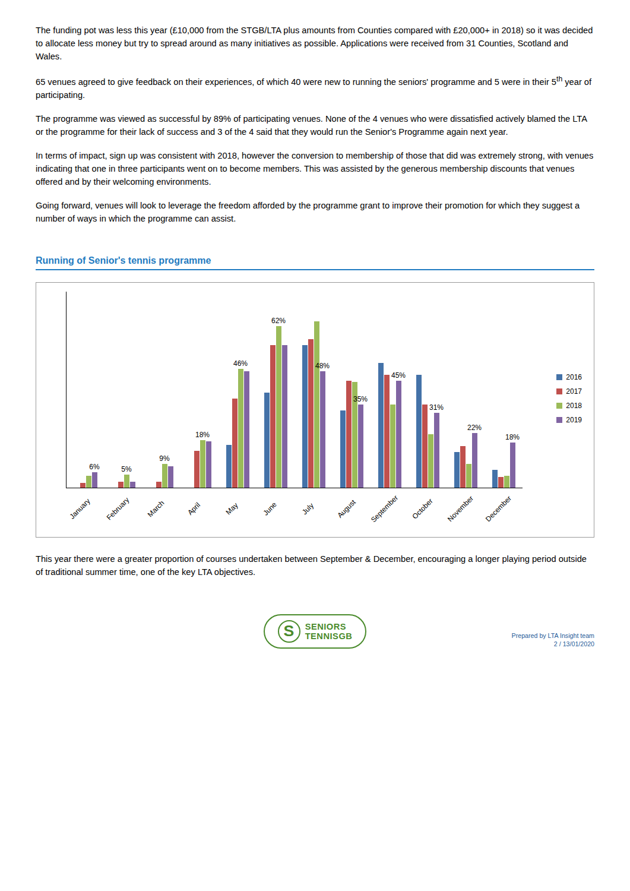The funding pot was less this year (£10,000 from the STGB/LTA plus amounts from Counties compared with £20,000+ in 2018) so it was decided to allocate less money but try to spread around as many initiatives as possible. Applications were received from 31 Counties, Scotland and Wales.
65 venues agreed to give feedback on their experiences, of which 40 were new to running the seniors' programme and 5 were in their 5th year of participating.
The programme was viewed as successful by 89% of participating venues. None of the 4 venues who were dissatisfied actively blamed the LTA or the programme for their lack of success and 3 of the 4 said that they would run the Senior's Programme again next year.
In terms of impact, sign up was consistent with 2018, however the conversion to membership of those that did was extremely strong, with venues indicating that one in three participants went on to become members. This was assisted by the generous membership discounts that venues offered and by their welcoming environments.
Going forward, venues will look to leverage the freedom afforded by the programme grant to improve their promotion for which they suggest a number of ways in which the programme can assist.
Running of Senior's tennis programme
6%
5%
9%
18%
46%
62%
48%
35%
45%
31%
22%
18%
January
February
March
April
May
June
July
August
September
October
November
December
2016
2017
2018
2019
This year there were a greater proportion of courses undertaken between September & December, encouraging a longer playing period outside of traditional summer time, one of the key LTA objectives.
SSENIORS
TENNISGB
Prepared by LTA Insight team
2 / 13/01/2020